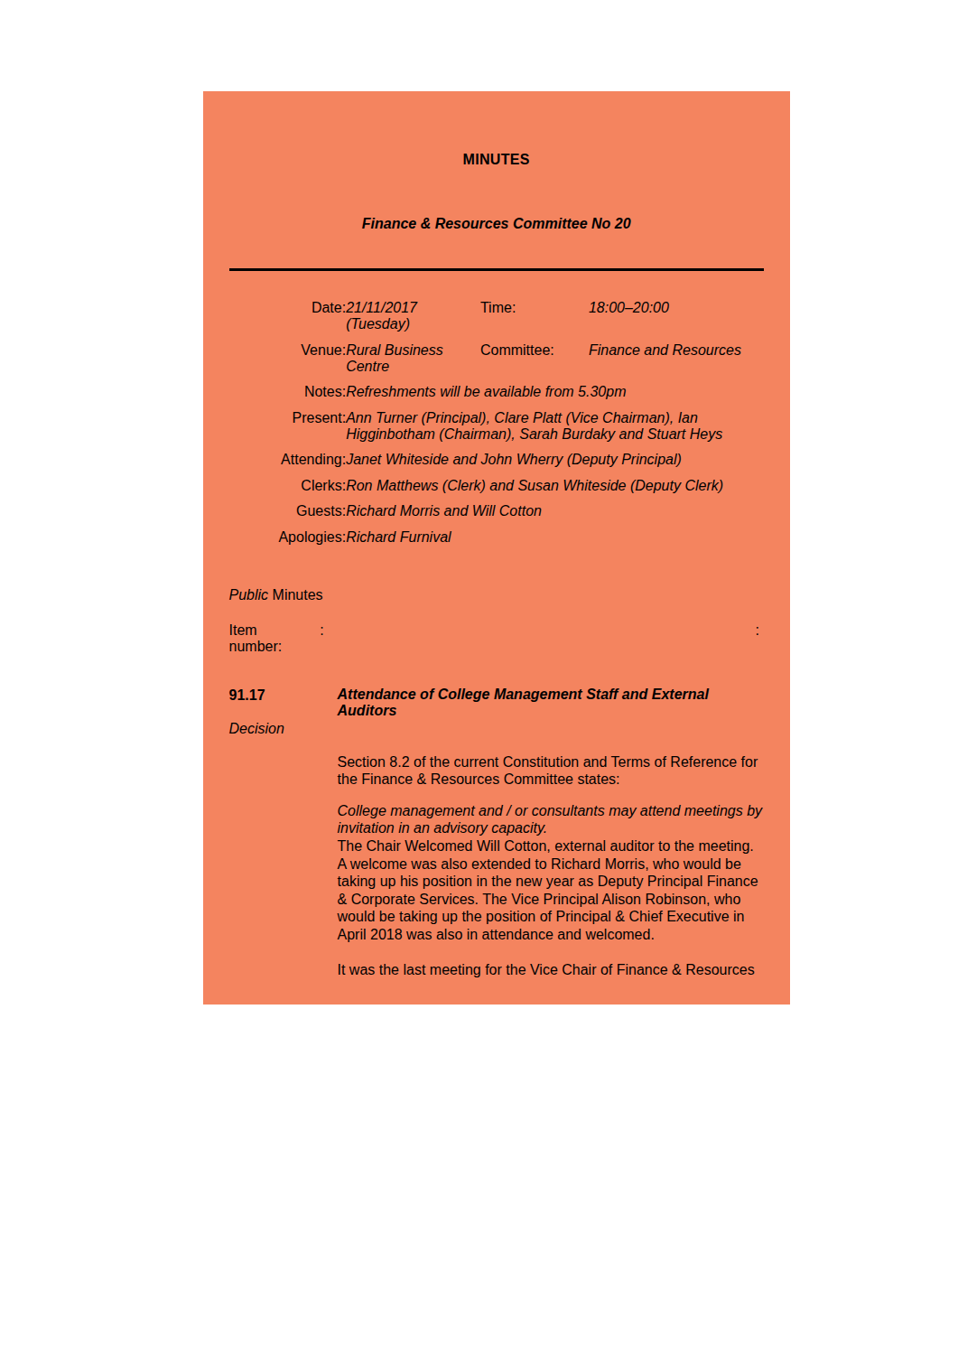MINUTES
Finance & Resources Committee No 20
| Date: | 21/11/2017 (Tuesday) | Time: | 18:00–20:00 |
| Venue: | Rural Business Centre | Committee: | Finance and Resources |
| Notes: | Refreshments will be available from 5.30pm |
| Present: | Ann Turner (Principal), Clare Platt (Vice Chairman), Ian Higginbotham (Chairman), Sarah Burdaky and Stuart Heys |
| Attending: | Janet Whiteside and John Wherry (Deputy Principal) |
| Clerks: | Ron Matthews (Clerk) and Susan Whiteside (Deputy Clerk) |
| Guests: | Richard Morris and Will Cotton |
| Apologies: | Richard Furnival |
Public Minutes
Item
number:::
91.17
Attendance of College Management Staff and External Auditors
Decision
Section 8.2 of the current Constitution and Terms of Reference for the Finance & Resources Committee states:
College management and / or consultants may attend meetings by invitation in an advisory capacity.
The Chair Welcomed Will Cotton, external auditor to the meeting. A welcome was also extended to Richard Morris, who would be taking up his position in the new year as Deputy Principal Finance & Corporate Services. The Vice Principal Alison Robinson, who would be taking up the position of Principal & Chief Executive in April 2018 was also in attendance and welcomed.
It was the last meeting for the Vice Chair of Finance & Resources